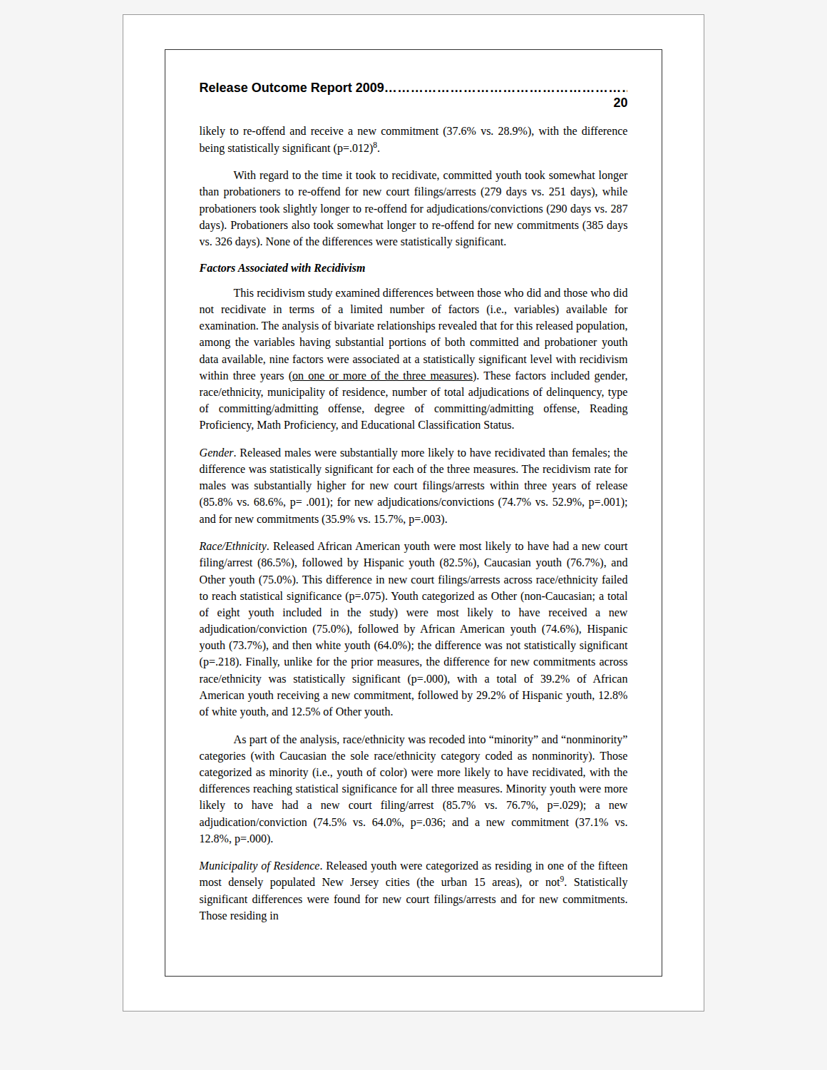Release Outcome Report 2009…………………………………………………………………20
likely to re-offend and receive a new commitment (37.6% vs. 28.9%), with the difference being statistically significant (p=.012)8.
With regard to the time it took to recidivate, committed youth took somewhat longer than probationers to re-offend for new court filings/arrests (279 days vs. 251 days), while probationers took slightly longer to re-offend for adjudications/convictions (290 days vs. 287 days). Probationers also took somewhat longer to re-offend for new commitments (385 days vs. 326 days). None of the differences were statistically significant.
Factors Associated with Recidivism
This recidivism study examined differences between those who did and those who did not recidivate in terms of a limited number of factors (i.e., variables) available for examination. The analysis of bivariate relationships revealed that for this released population, among the variables having substantial portions of both committed and probationer youth data available, nine factors were associated at a statistically significant level with recidivism within three years (on one or more of the three measures). These factors included gender, race/ethnicity, municipality of residence, number of total adjudications of delinquency, type of committing/admitting offense, degree of committing/admitting offense, Reading Proficiency, Math Proficiency, and Educational Classification Status.
Gender. Released males were substantially more likely to have recidivated than females; the difference was statistically significant for each of the three measures. The recidivism rate for males was substantially higher for new court filings/arrests within three years of release (85.8% vs. 68.6%, p= .001); for new adjudications/convictions (74.7% vs. 52.9%, p=.001); and for new commitments (35.9% vs. 15.7%, p=.003).
Race/Ethnicity. Released African American youth were most likely to have had a new court filing/arrest (86.5%), followed by Hispanic youth (82.5%), Caucasian youth (76.7%), and Other youth (75.0%). This difference in new court filings/arrests across race/ethnicity failed to reach statistical significance (p=.075). Youth categorized as Other (non-Caucasian; a total of eight youth included in the study) were most likely to have received a new adjudication/conviction (75.0%), followed by African American youth (74.6%), Hispanic youth (73.7%), and then white youth (64.0%); the difference was not statistically significant (p=.218). Finally, unlike for the prior measures, the difference for new commitments across race/ethnicity was statistically significant (p=.000), with a total of 39.2% of African American youth receiving a new commitment, followed by 29.2% of Hispanic youth, 12.8% of white youth, and 12.5% of Other youth.
As part of the analysis, race/ethnicity was recoded into “minority” and “nonminority” categories (with Caucasian the sole race/ethnicity category coded as nonminority). Those categorized as minority (i.e., youth of color) were more likely to have recidivated, with the differences reaching statistical significance for all three measures. Minority youth were more likely to have had a new court filing/arrest (85.7% vs. 76.7%, p=.029); a new adjudication/conviction (74.5% vs. 64.0%, p=.036; and a new commitment (37.1% vs. 12.8%, p=.000).
Municipality of Residence. Released youth were categorized as residing in one of the fifteen most densely populated New Jersey cities (the urban 15 areas), or not9. Statistically significant differences were found for new court filings/arrests and for new commitments. Those residing in